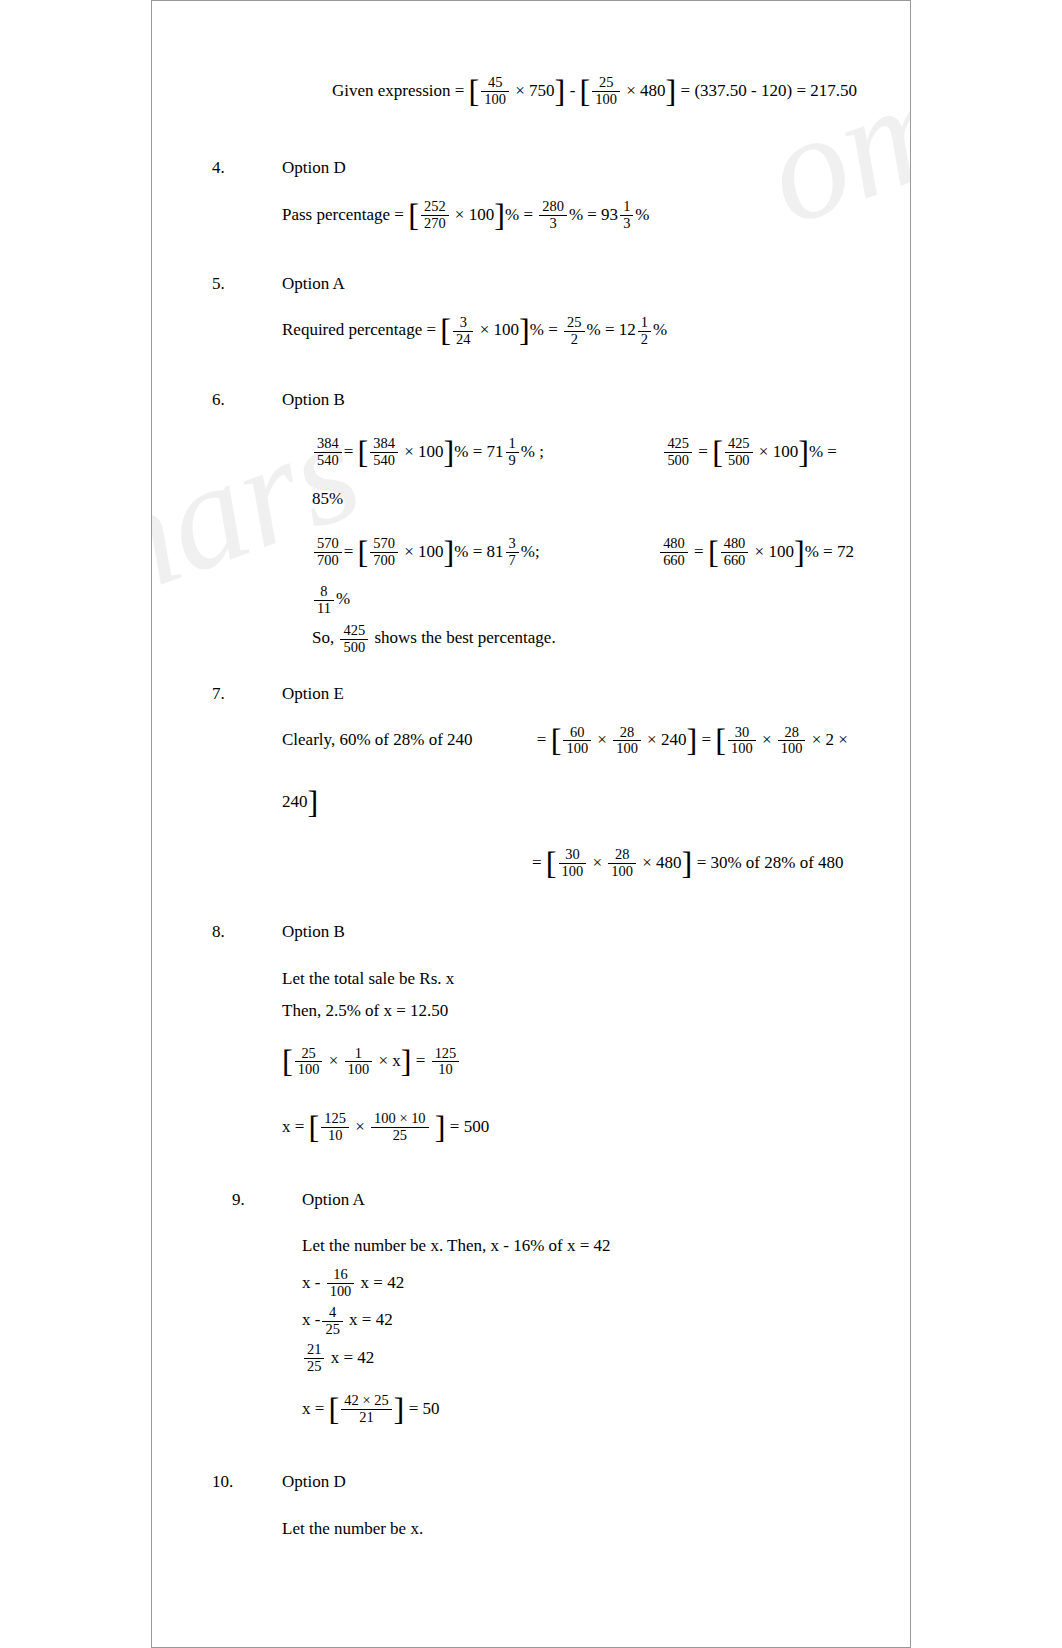om
hars
Given expression = [45100 × 750] - [25100 × 480] = (337.50 - 120) = 217.50
4.
Option D
Pass percentage = [252270 × 100]% = 2803% = 9313%
5.
Option A
Required percentage = [324 × 100]% = 252% = 1212%
6.
Option B
384540= [384540 × 100]% = 7119% ; 425500 = [425500 × 100]% = 85%
570700= [570700 × 100]% = 8137%; 480660 = [480660 × 100]% = 72811%
So, 425500 shows the best percentage.
7.
Option E
Clearly, 60% of 28% of 240 = [60100 × 28100 × 240] = [30100 × 28100 × 2 × 240]
= [30100 × 28100 × 480] = 30% of 28% of 480
8.
Option B
Let the total sale be Rs. x
Then, 2.5% of x = 12.50
[25100 × 1100 × x] = 12510
x = [12510 × 100 × 1025 ] = 500
9.
Option A
Let the number be x. Then, x - 16% of x = 42
x - 16100 x = 42
x -425 x = 42
2125 x = 42
x = [42 × 2521] = 50
10.
Option D
Let the number be x.